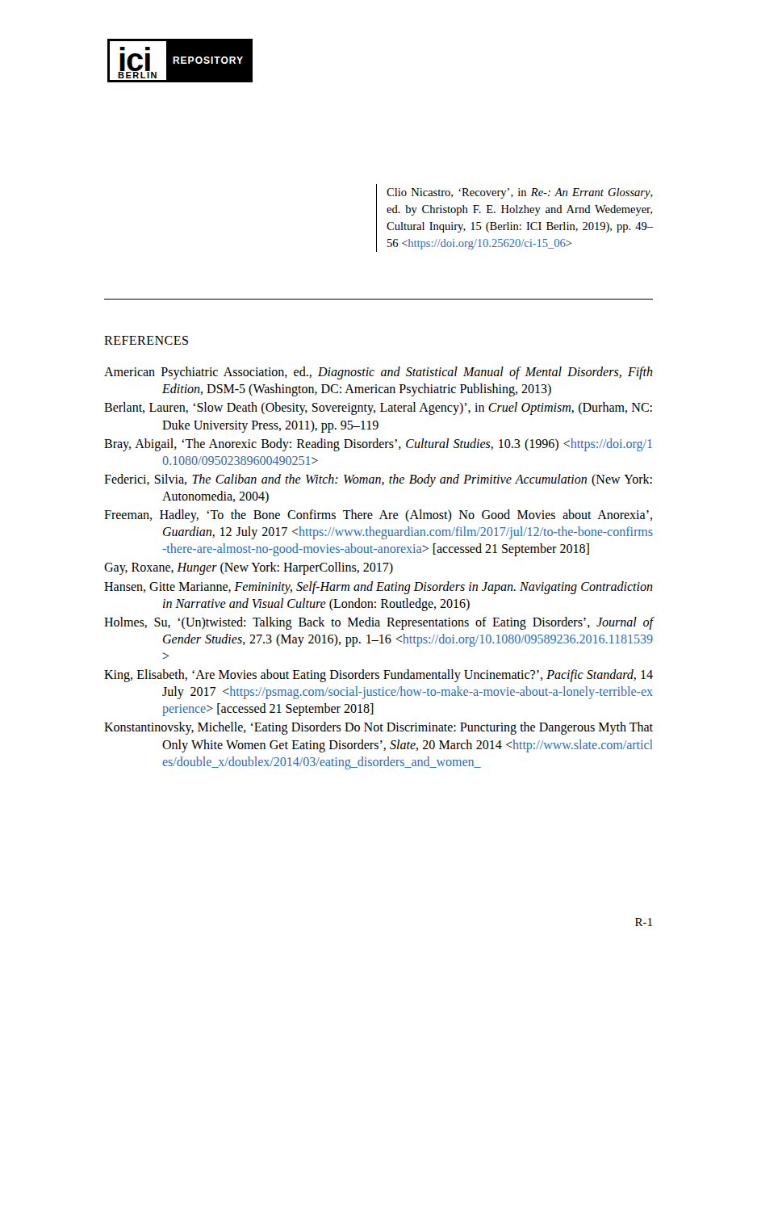| ici BERLIN | REPOSITORY |
Clio Nicastro, ‘Recovery’, in Re-: An Errant Glossary, ed. by Christoph F. E. Holzhey and Arnd Wedemeyer, Cultural Inquiry, 15 (Berlin: ICI Berlin, 2019), pp. 49–56 <https://doi.org/10.25620/ci-15_06>
REFERENCES
American Psychiatric Association, ed., Diagnostic and Statistical Manual of Mental Disorders, Fifth Edition, DSM-5 (Washington, DC: American Psychiatric Publishing, 2013)
Berlant, Lauren, ‘Slow Death (Obesity, Sovereignty, Lateral Agency)’, in Cruel Optimism, (Durham, NC: Duke University Press, 2011), pp. 95–119
Bray, Abigail, ‘The Anorexic Body: Reading Disorders’, Cultural Studies, 10.3 (1996) <https://doi.org/10.1080/09502389600490251>
Federici, Silvia, The Caliban and the Witch: Woman, the Body and Primitive Accumulation (New York: Autonomedia, 2004)
Freeman, Hadley, ‘To the Bone Confirms There Are (Almost) No Good Movies about Anorexia’, Guardian, 12 July 2017 <https://www.theguardian.com/film/2017/jul/12/to-the-bone-confirms-there-are-almost-no-good-movies-about-anorexia> [accessed 21 September 2018]
Gay, Roxane, Hunger (New York: HarperCollins, 2017)
Hansen, Gitte Marianne, Femininity, Self-Harm and Eating Disorders in Japan. Navigating Contradiction in Narrative and Visual Culture (London: Routledge, 2016)
Holmes, Su, ‘(Un)twisted: Talking Back to Media Representations of Eating Disorders’, Journal of Gender Studies, 27.3 (May 2016), pp. 1–16 <https://doi.org/10.1080/09589236.2016.1181539>
King, Elisabeth, ‘Are Movies about Eating Disorders Fundamentally Uncinematic?’, Pacific Standard, 14 July 2017 <https://psmag.com/social-justice/how-to-make-a-movie-about-a-lonely-terrible-experience> [accessed 21 September 2018]
Konstantinovsky, Michelle, ‘Eating Disorders Do Not Discriminate: Puncturing the Dangerous Myth That Only White Women Get Eating Disorders’, Slate, 20 March 2014 <http://www.slate.com/articles/double_x/doublex/2014/03/eating_disorders_and_women_
R-1